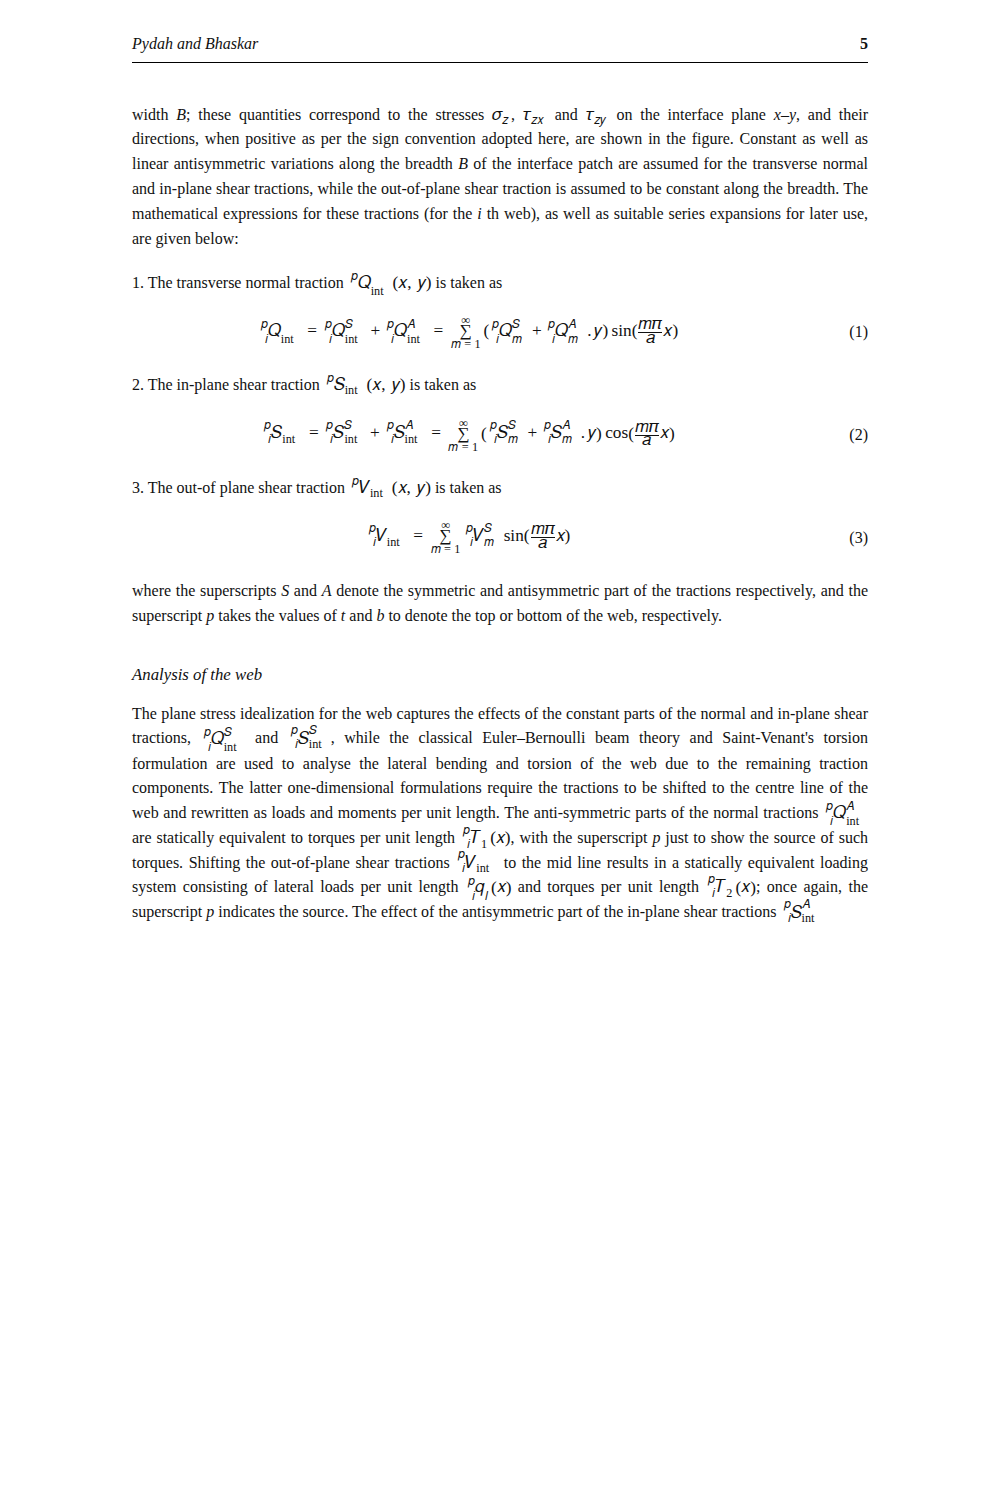Pydah and Bhaskar 5
width B; these quantities correspond to the stresses σz, τzx and τzy on the interface plane x–y, and their directions, when positive as per the sign convention adopted here, are shown in the figure. Constant as well as linear antisymmetric variations along the breadth B of the interface patch are assumed for the transverse normal and in-plane shear tractions, while the out-of-plane shear traction is assumed to be constant along the breadth. The mathematical expressions for these tractions (for the i th web), as well as suitable series expansions for later use, are given below:
The transverse normal traction Qintp(x,y) is taken as
Qintip = QintSip + QintAip = ∑ m=1 ∞ ( QmSip + QmAip . y ) sin ( mπa x )
(1)
The in-plane shear traction Sintp(x,y) is taken as
Sintip = SintSip + SintAip = ∑ m=1 ∞ ( SmSip + SmAip . y ) cos ( mπa x )
(2)
The out-of plane shear traction Vintp(x,y) is taken as
Vintip = ∑ m=1 ∞ VmSip sin ( mπa x )
(3)
where the superscripts S and A denote the symmetric and antisymmetric part of the tractions respectively, and the superscript p takes the values of t and b to denote the top or bottom of the web, respectively.
Analysis of the web
The plane stress idealization for the web captures the effects of the constant parts of the normal and in-plane shear tractions, QintSip and SintSip, while the classical Euler–Bernoulli beam theory and Saint-Venant's torsion formulation are used to analyse the lateral bending and torsion of the web due to the remaining traction components. The latter one-dimensional formulations require the tractions to be shifted to the centre line of the web and rewritten as loads and moments per unit length. The anti-symmetric parts of the normal tractions QintAip are statically equivalent to torques per unit length T1ip(x), with the superscript p just to show the source of such torques. Shifting the out-of-plane shear tractions Vintip to the mid line results in a statically equivalent loading system consisting of lateral loads per unit length qlip(x) and torques per unit length T2ip(x); once again, the superscript p indicates the source. The effect of the antisymmetric part of the in-plane shear tractions SintAip